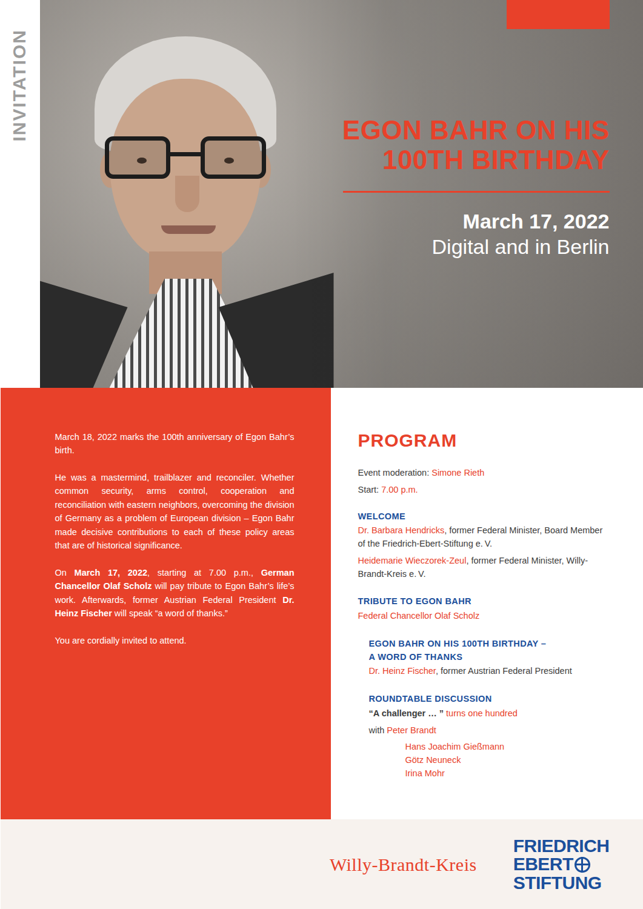INVITATION
EGON BAHR ON HIS
100TH BIRTHDAY
March 17, 2022
Digital and in Berlin
March 18, 2022 marks the 100th anniversary of Egon Bahr’s birth.
He was a mastermind, trailblazer and reconciler. Whether common security, arms control, cooperation and reconciliation with eastern neighbors, overcoming the division of Germany as a problem of European division – Egon Bahr made decisive contributions to each of these policy areas that are of historical significance.
On March 17, 2022, starting at 7.00 p.m., German Chancellor Olaf Scholz will pay tribute to Egon Bahr’s life’s work. Afterwards, former Austrian Federal President Dr. Heinz Fischer will speak “a word of thanks.”
You are cordially invited to attend.
PROGRAM
Event moderation: Simone Rieth
Start: 7.00 p.m.
WELCOME
Dr. Barbara Hendricks, former Federal Minister, Board Member of the Friedrich-Ebert-Stiftung e. V.
Heidemarie Wieczorek-Zeul, former Federal Minister, Willy-Brandt-Kreis e. V.
TRIBUTE TO EGON BAHR
Federal Chancellor Olaf Scholz
EGON BAHR ON HIS 100TH BIRTHDAY –
A WORD OF THANKS
Dr. Heinz Fischer, former Austrian Federal President
ROUNDTABLE DISCUSSION
“A challenger … ” turns one hundred
with Peter Brandt
Hans Joachim Gießmann
Götz Neuneck
Irina Mohr
Willy-Brandt-Kreis
FRIEDRICH
EBERT
STIFTUNG